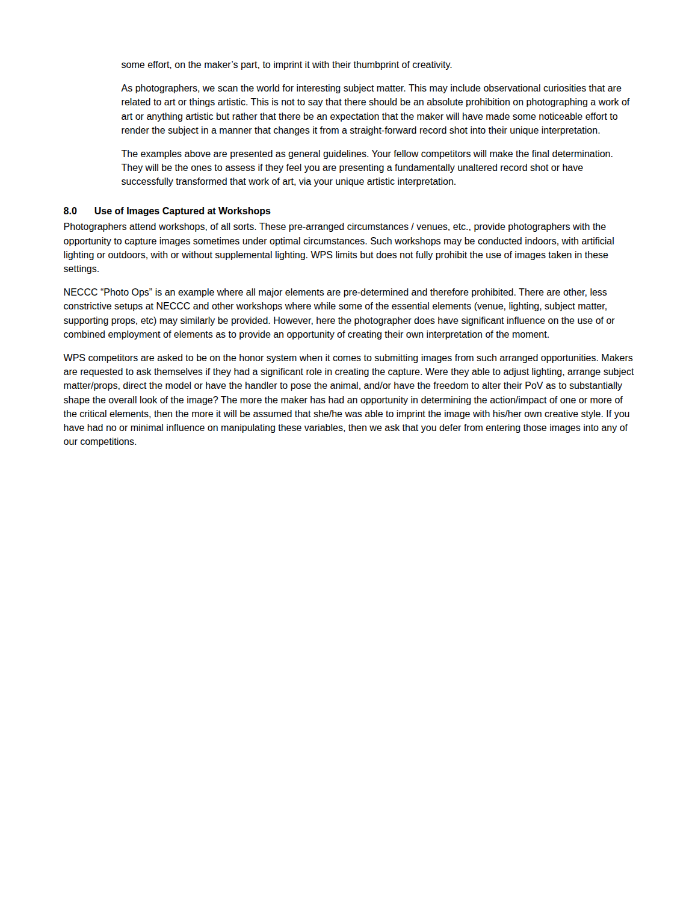some effort, on the maker’s part, to imprint it with their thumbprint of creativity.
As photographers, we scan the world for interesting subject matter. This may include observational curiosities that are related to art or things artistic. This is not to say that there should be an absolute prohibition on photographing a work of art or anything artistic but rather that there be an expectation that the maker will have made some noticeable effort to render the subject in a manner that changes it from a straight-forward record shot into their unique interpretation.
The examples above are presented as general guidelines. Your fellow competitors will make the final determination. They will be the ones to assess if they feel you are presenting a fundamentally unaltered record shot or have successfully transformed that work of art, via your unique artistic interpretation.
8.0 Use of Images Captured at Workshops
Photographers attend workshops, of all sorts. These pre-arranged circumstances / venues, etc., provide photographers with the opportunity to capture images sometimes under optimal circumstances. Such workshops may be conducted indoors, with artificial lighting or outdoors, with or without supplemental lighting. WPS limits but does not fully prohibit the use of images taken in these settings.
NECCC “Photo Ops” is an example where all major elements are pre-determined and therefore prohibited. There are other, less constrictive setups at NECCC and other workshops where while some of the essential elements (venue, lighting, subject matter, supporting props, etc) may similarly be provided. However, here the photographer does have significant influence on the use of or combined employment of elements as to provide an opportunity of creating their own interpretation of the moment.
WPS competitors are asked to be on the honor system when it comes to submitting images from such arranged opportunities. Makers are requested to ask themselves if they had a significant role in creating the capture. Were they able to adjust lighting, arrange subject matter/props, direct the model or have the handler to pose the animal, and/or have the freedom to alter their PoV as to substantially shape the overall look of the image? The more the maker has had an opportunity in determining the action/impact of one or more of the critical elements, then the more it will be assumed that she/he was able to imprint the image with his/her own creative style. If you have had no or minimal influence on manipulating these variables, then we ask that you defer from entering those images into any of our competitions.